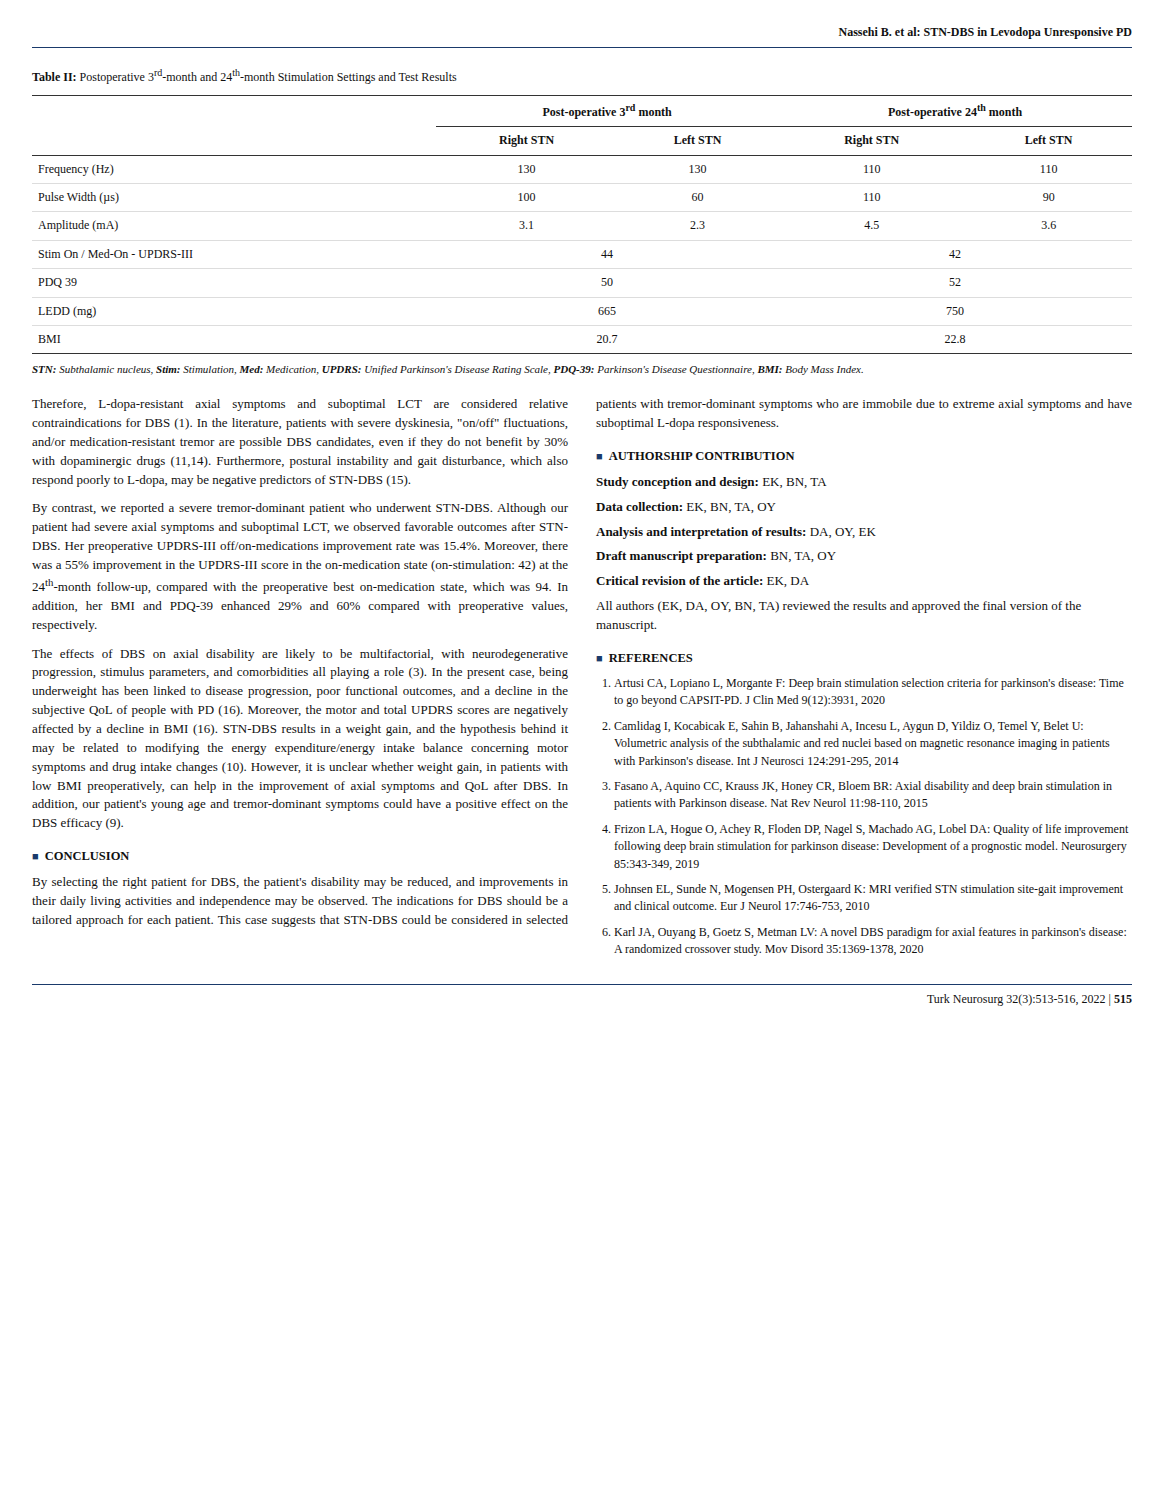Nassehi B. et al: STN-DBS in Levodopa Unresponsive PD
Table II: Postoperative 3rd-month and 24th-month Stimulation Settings and Test Results
| | Post-operative 3 rd month | Post-operative 24 th month |
| --- | --- | --- |
| | Right STN | Left STN | Right STN | Left STN |
| Frequency (Hz) | 130 | 130 | 110 | 110 |
| Pulse Width (µs) | 100 | 60 | 110 | 90 |
| Amplitude (mA) | 3.1 | 2.3 | 4.5 | 3.6 |
| Stim On / Med-On - UPDRS-III | 44 | 42 |
| PDQ 39 | 50 | 52 |
| LEDD (mg) | 665 | 750 |
| BMI | 20.7 | 22.8 |
STN: Subthalamic nucleus, Stim: Stimulation, Med: Medication, UPDRS: Unified Parkinson's Disease Rating Scale, PDQ-39: Parkinson's Disease Questionnaire, BMI: Body Mass Index.
Therefore, L-dopa-resistant axial symptoms and suboptimal LCT are considered relative contraindications for DBS (1). In the literature, patients with severe dyskinesia, "on/off" fluctuations, and/or medication-resistant tremor are possible DBS candidates, even if they do not benefit by 30% with dopaminergic drugs (11,14). Furthermore, postural instability and gait disturbance, which also respond poorly to L-dopa, may be negative predictors of STN-DBS (15).
By contrast, we reported a severe tremor-dominant patient who underwent STN-DBS. Although our patient had severe axial symptoms and suboptimal LCT, we observed favorable outcomes after STN-DBS. Her preoperative UPDRS-III off/on-medications improvement rate was 15.4%. Moreover, there was a 55% improvement in the UPDRS-III score in the on-medication state (on-stimulation: 42) at the 24th-month follow-up, compared with the preoperative best on-medication state, which was 94. In addition, her BMI and PDQ-39 enhanced 29% and 60% compared with preoperative values, respectively.
The effects of DBS on axial disability are likely to be multifactorial, with neurodegenerative progression, stimulus parameters, and comorbidities all playing a role (3). In the present case, being underweight has been linked to disease progression, poor functional outcomes, and a decline in the subjective QoL of people with PD (16). Moreover, the motor and total UPDRS scores are negatively affected by a decline in BMI (16). STN-DBS results in a weight gain, and the hypothesis behind it may be related to modifying the energy expenditure/energy intake balance concerning motor symptoms and drug intake changes (10). However, it is unclear whether weight gain, in patients with low BMI preoperatively, can help in the improvement of axial symptoms and QoL after DBS. In addition, our patient's young age and tremor-dominant symptoms could have a positive effect on the DBS efficacy (9).
Conclusion
By selecting the right patient for DBS, the patient's disability may be reduced, and improvements in their daily living activities and independence may be observed. The indications for DBS should be a tailored approach for each patient. This case suggests that STN-DBS could be considered in selected patients with tremor-dominant symptoms who are immobile due to extreme axial symptoms and have suboptimal L-dopa responsiveness.
Authorship Contribution
Study conception and design: EK, BN, TA
Data collection: EK, BN, TA, OY
Analysis and interpretation of results: DA, OY, EK
Draft manuscript preparation: BN, TA, OY
Critical revision of the article: EK, DA
All authors (EK, DA, OY, BN, TA) reviewed the results and approved the final version of the manuscript.
References
Artusi CA, Lopiano L, Morgante F: Deep brain stimulation selection criteria for parkinson's disease: Time to go beyond CAPSIT-PD. J Clin Med 9(12):3931, 2020
Camlidag I, Kocabicak E, Sahin B, Jahanshahi A, Incesu L, Aygun D, Yildiz O, Temel Y, Belet U: Volumetric analysis of the subthalamic and red nuclei based on magnetic resonance imaging in patients with Parkinson's disease. Int J Neurosci 124:291-295, 2014
Fasano A, Aquino CC, Krauss JK, Honey CR, Bloem BR: Axial disability and deep brain stimulation in patients with Parkinson disease. Nat Rev Neurol 11:98-110, 2015
Frizon LA, Hogue O, Achey R, Floden DP, Nagel S, Machado AG, Lobel DA: Quality of life improvement following deep brain stimulation for parkinson disease: Development of a prognostic model. Neurosurgery 85:343-349, 2019
Johnsen EL, Sunde N, Mogensen PH, Ostergaard K: MRI verified STN stimulation site-gait improvement and clinical outcome. Eur J Neurol 17:746-753, 2010
Karl JA, Ouyang B, Goetz S, Metman LV: A novel DBS paradigm for axial features in parkinson's disease: A randomized crossover study. Mov Disord 35:1369-1378, 2020
Turk Neurosurg 32(3):513-516, 2022 | 515